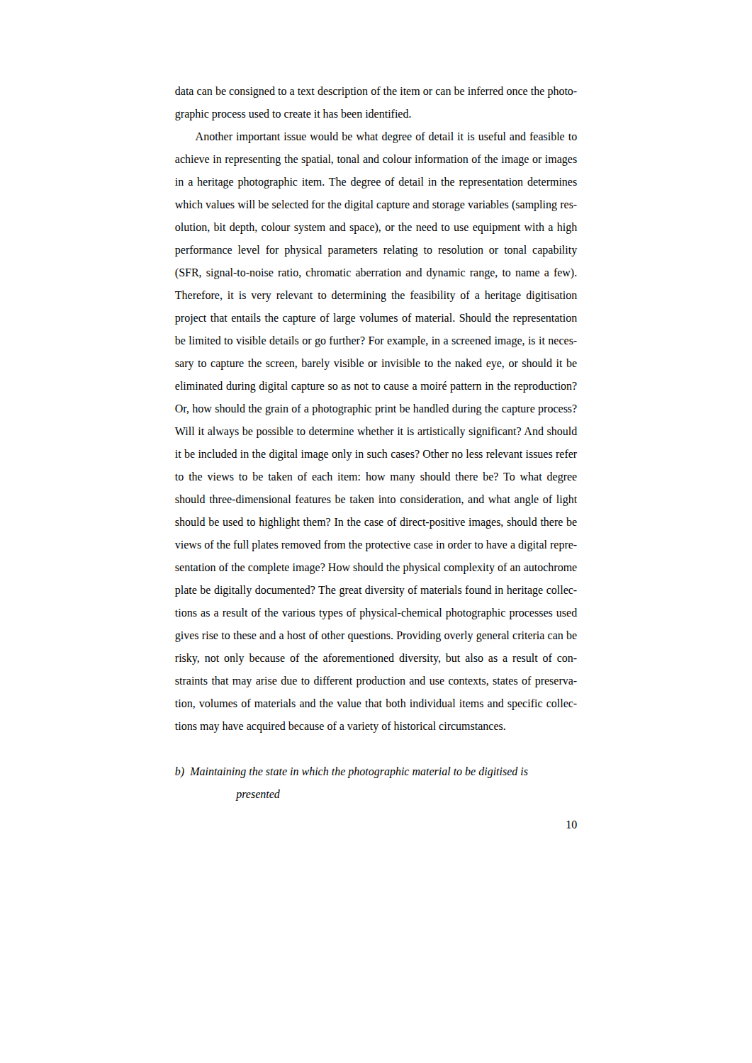data can be consigned to a text description of the item or can be inferred once the photographic process used to create it has been identified.
Another important issue would be what degree of detail it is useful and feasible to achieve in representing the spatial, tonal and colour information of the image or images in a heritage photographic item. The degree of detail in the representation determines which values will be selected for the digital capture and storage variables (sampling resolution, bit depth, colour system and space), or the need to use equipment with a high performance level for physical parameters relating to resolution or tonal capability (SFR, signal-to-noise ratio, chromatic aberration and dynamic range, to name a few). Therefore, it is very relevant to determining the feasibility of a heritage digitisation project that entails the capture of large volumes of material. Should the representation be limited to visible details or go further? For example, in a screened image, is it necessary to capture the screen, barely visible or invisible to the naked eye, or should it be eliminated during digital capture so as not to cause a moiré pattern in the reproduction? Or, how should the grain of a photographic print be handled during the capture process? Will it always be possible to determine whether it is artistically significant? And should it be included in the digital image only in such cases? Other no less relevant issues refer to the views to be taken of each item: how many should there be? To what degree should three-dimensional features be taken into consideration, and what angle of light should be used to highlight them? In the case of direct-positive images, should there be views of the full plates removed from the protective case in order to have a digital representation of the complete image? How should the physical complexity of an autochrome plate be digitally documented? The great diversity of materials found in heritage collections as a result of the various types of physical-chemical photographic processes used gives rise to these and a host of other questions. Providing overly general criteria can be risky, not only because of the aforementioned diversity, but also as a result of constraints that may arise due to different production and use contexts, states of preservation, volumes of materials and the value that both individual items and specific collections may have acquired because of a variety of historical circumstances.
b) Maintaining the state in which the photographic material to be digitised is presented
10